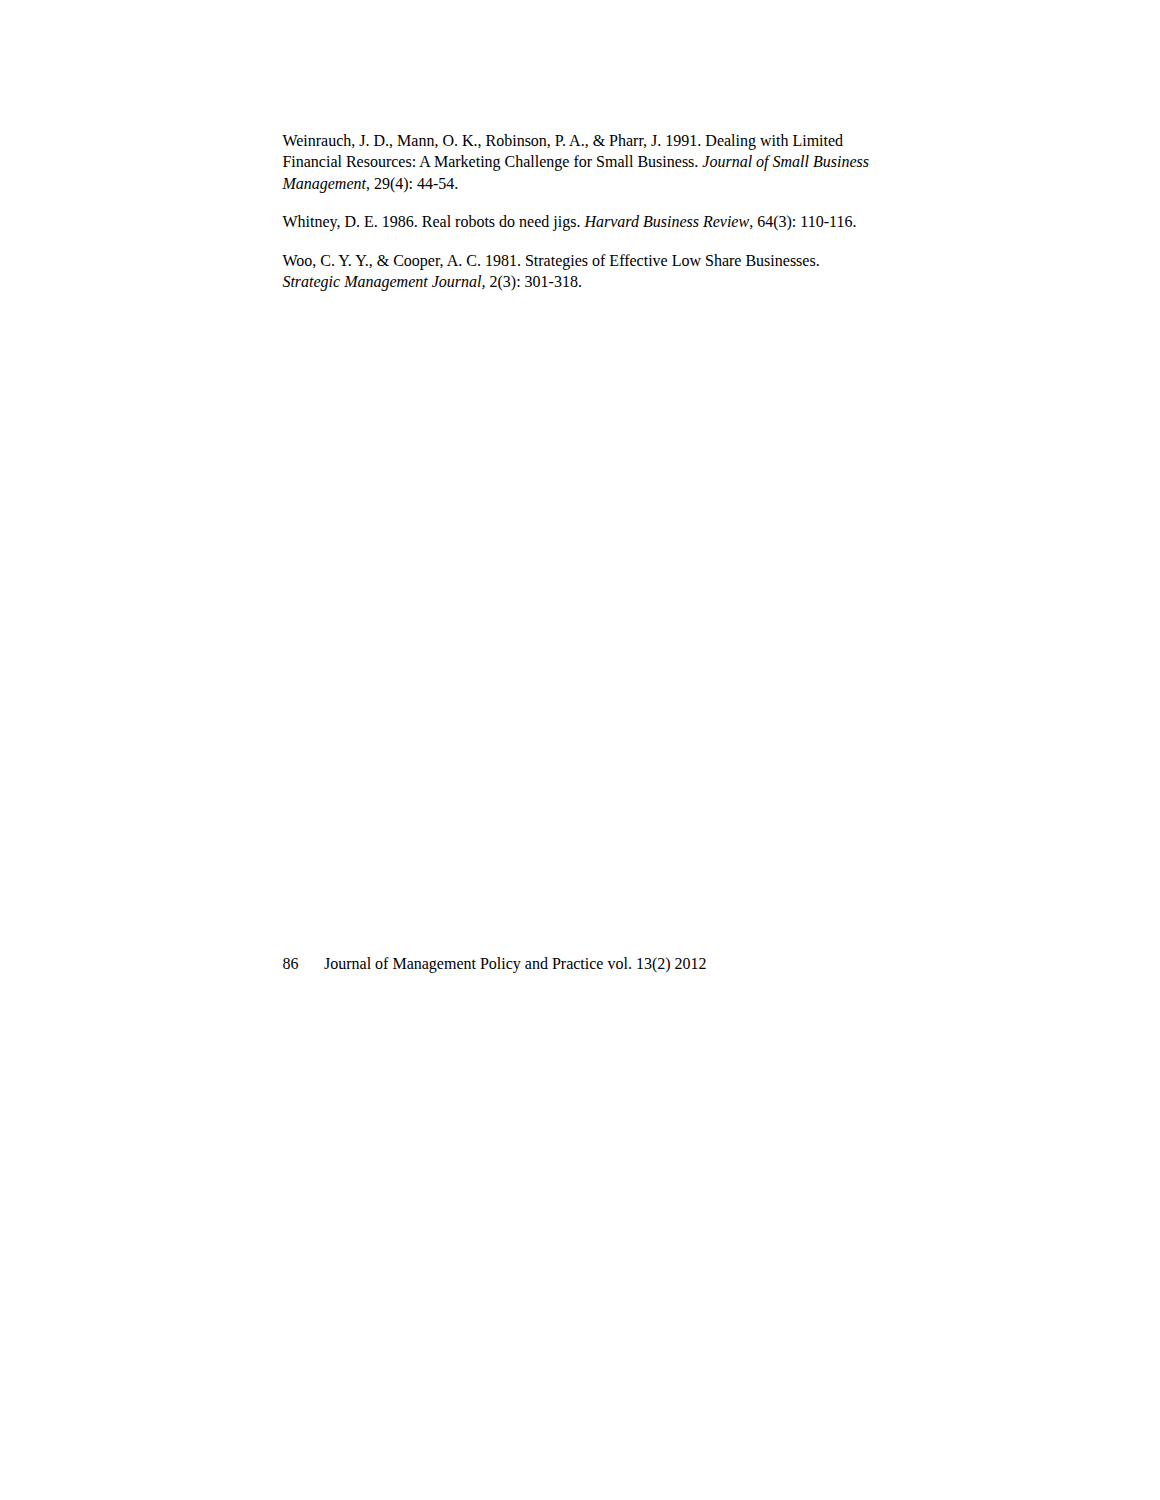Weinrauch, J. D., Mann, O. K., Robinson, P. A., & Pharr, J. 1991. Dealing with Limited Financial Resources: A Marketing Challenge for Small Business. Journal of Small Business Management, 29(4): 44-54.
Whitney, D. E. 1986. Real robots do need jigs. Harvard Business Review, 64(3): 110-116.
Woo, C. Y. Y., & Cooper, A. C. 1981. Strategies of Effective Low Share Businesses. Strategic Management Journal, 2(3): 301-318.
86 Journal of Management Policy and Practice vol. 13(2) 2012